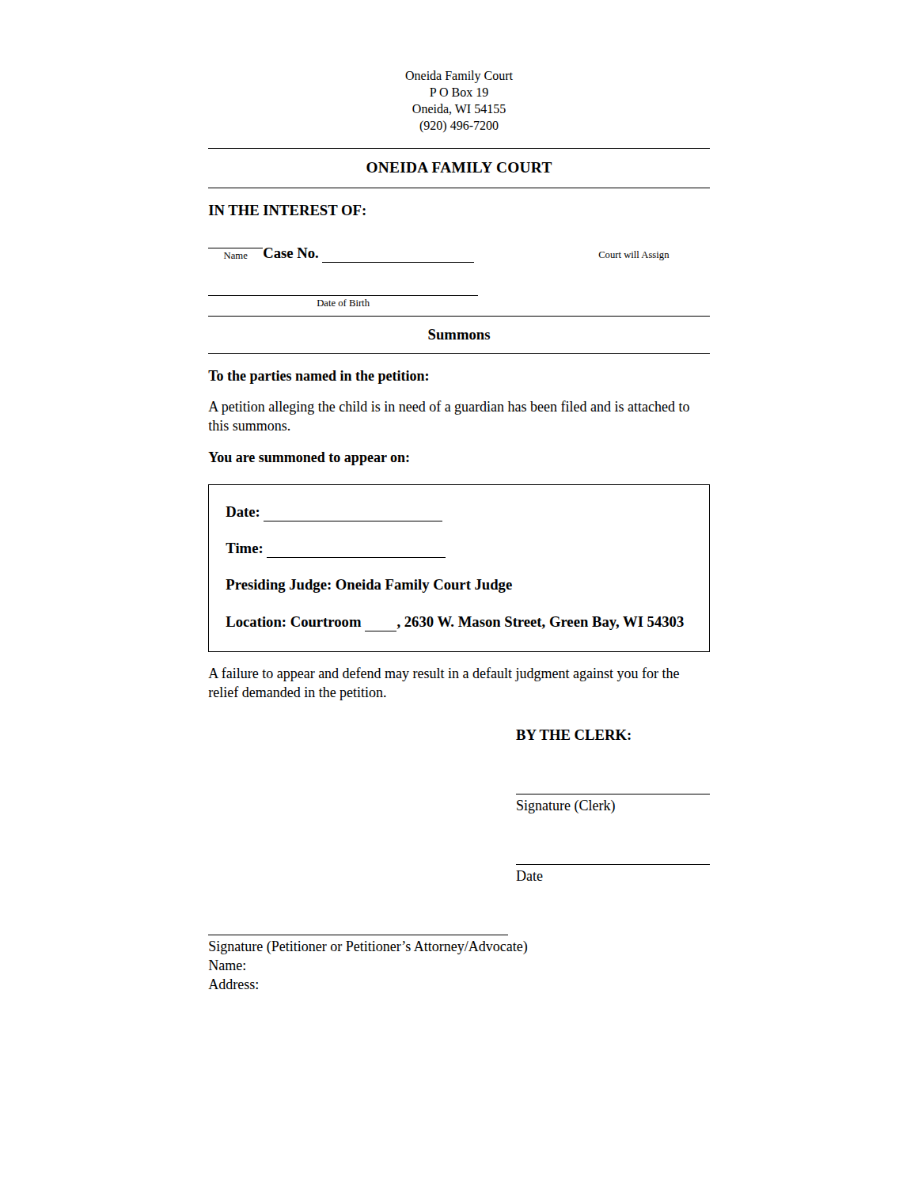Oneida Family Court
P O Box 19
Oneida, WI 54155
(920) 496-7200
ONEIDA FAMILY COURT
IN THE INTEREST OF:
Name
Case No.
Court will Assign
Date of Birth
Summons
To the parties named in the petition:
A petition alleging the child is in need of a guardian has been filed and is attached to this summons.
You are summoned to appear on:
Date:
Time:
Presiding Judge: Oneida Family Court Judge
Location: Courtroom , 2630 W. Mason Street, Green Bay, WI 54303
A failure to appear and defend may result in a default judgment against you for the relief demanded in the petition.
BY THE CLERK:
Signature (Clerk)
Date
Signature (Petitioner or Petitioner’s Attorney/Advocate)
Name:
Address: